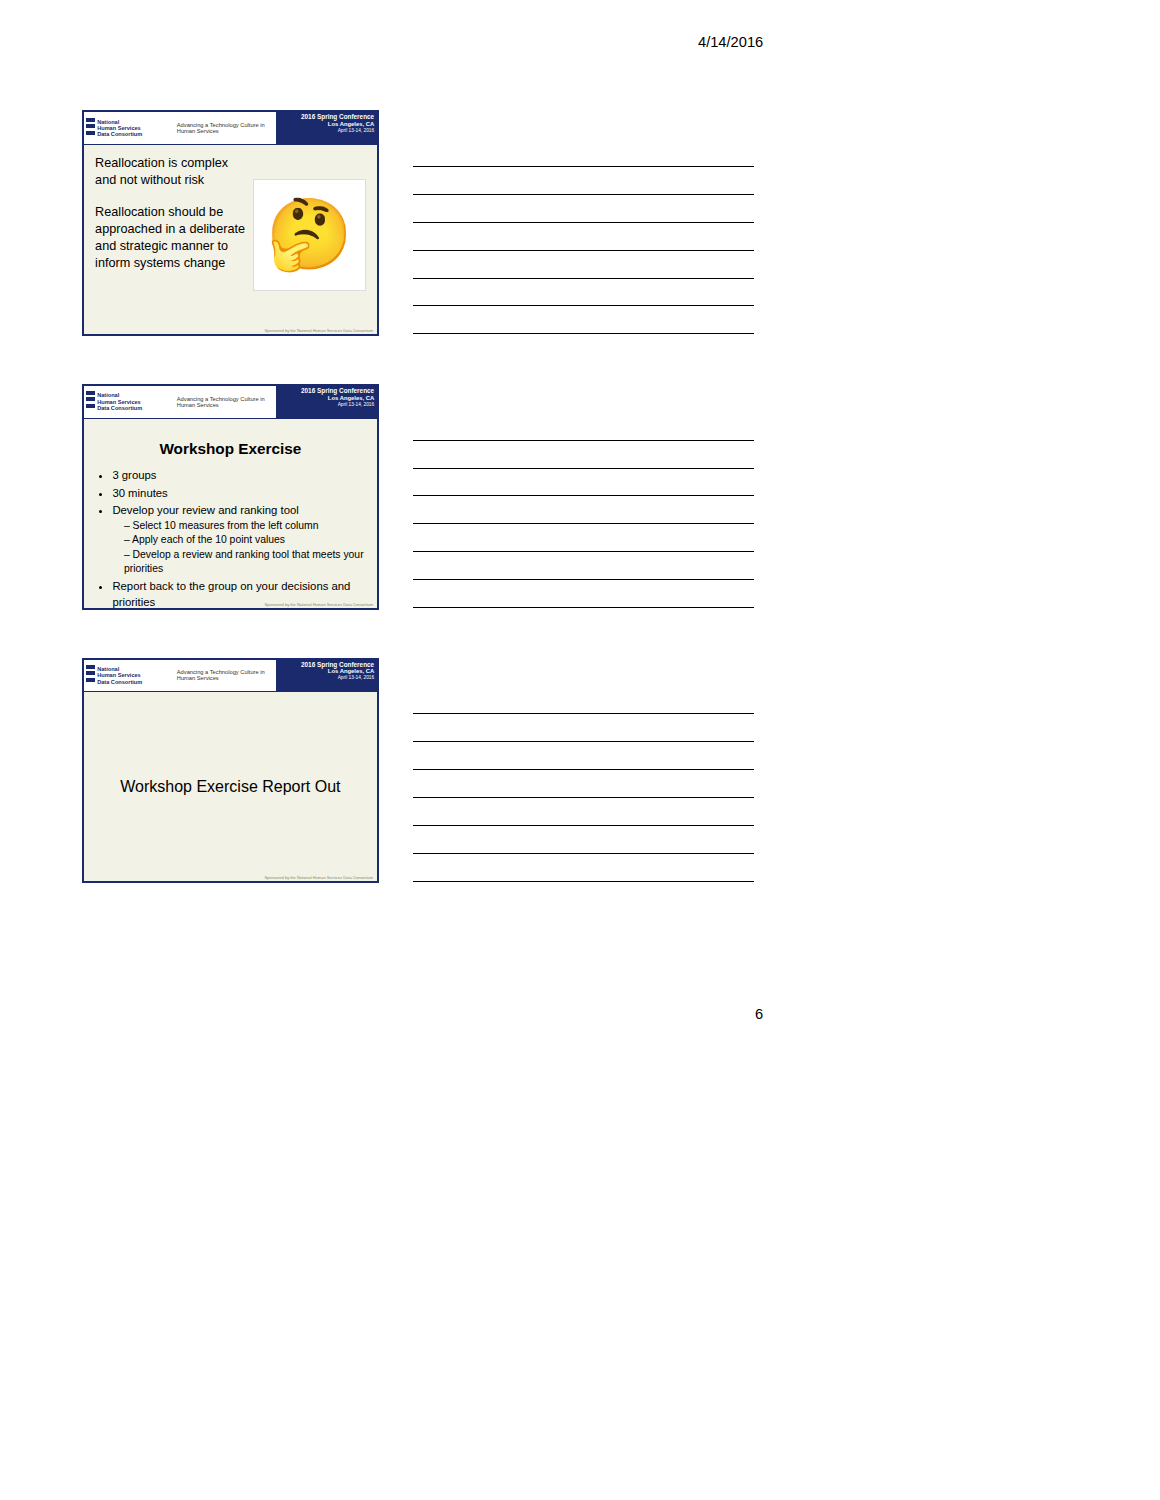4/14/2016
National Human Services Data Consortium
Advancing a Technology Culture in Human Services
2016 Spring Conference
Los Angeles, CA
April 13-14, 2016
Reallocation is complex and not without risk
Reallocation should be approached in a deliberate and strategic manner to inform systems change
🤔
Sponsored by the National Human Services Data Consortium
National Human Services Data Consortium
Advancing a Technology Culture in Human Services
2016 Spring Conference
Los Angeles, CA
April 13-14, 2016
Workshop Exercise
3 groups
30 minutes
Develop your review and ranking tool
Select 10 measures from the left column
Apply each of the 10 point values
Develop a review and ranking tool that meets your priorities
Report back to the group on your decisions and priorities
Sponsored by the National Human Services Data Consortium
National Human Services Data Consortium
Advancing a Technology Culture in Human Services
2016 Spring Conference
Los Angeles, CA
April 13-14, 2016
Workshop Exercise Report Out
Sponsored by the National Human Services Data Consortium
6